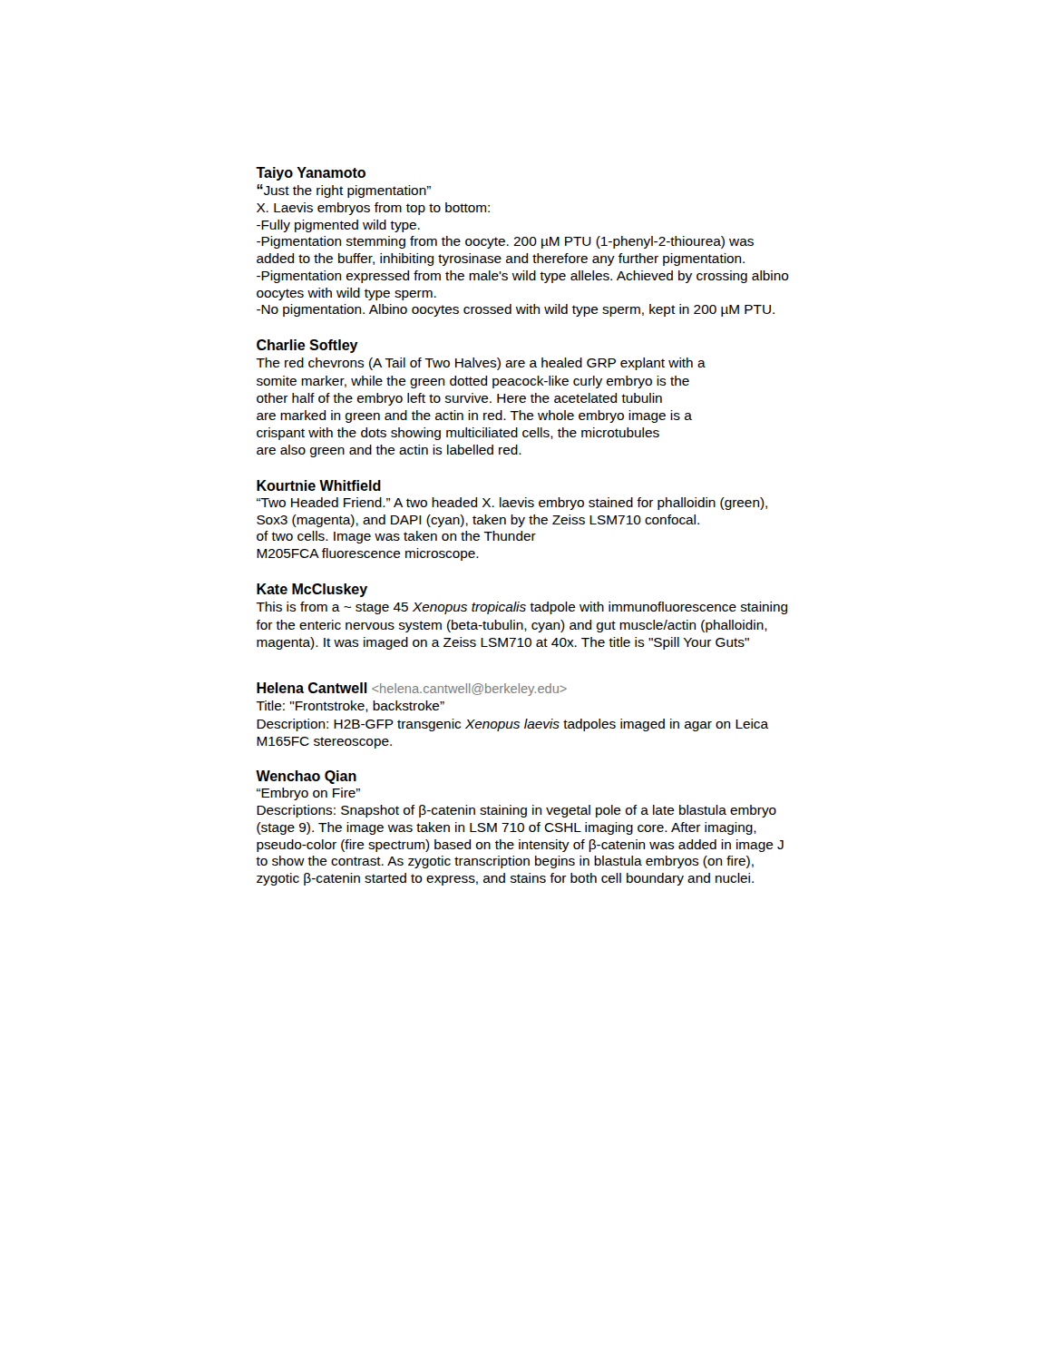Taiyo Yanamoto
“Just the right pigmentation”
X. Laevis embryos from top to bottom:
-Fully pigmented wild type.
-Pigmentation stemming from the oocyte. 200 µM PTU (1-phenyl-2-thiourea) was added to the buffer, inhibiting tyrosinase and therefore any further pigmentation.
-Pigmentation expressed from the male's wild type alleles. Achieved by crossing albino oocytes with wild type sperm.
-No pigmentation. Albino oocytes crossed with wild type sperm, kept in 200 µM PTU.
Charlie Softley
The red chevrons (A Tail of Two Halves) are a healed GRP explant with a
somite marker, while the green dotted peacock-like curly embryo is the
other half of the embryo left to survive. Here the acetelated tubulin
are marked in green and the actin in red. The whole embryo image is a
crispant with the dots showing multiciliated cells, the microtubules
are also green and the actin is labelled red.
Kourtnie Whitfield
“Two Headed Friend.” A two headed X. laevis embryo stained for phalloidin (green), Sox3 (magenta), and DAPI (cyan), taken by the Zeiss LSM710 confocal.
of two cells. Image was taken on the Thunder
M205FCA fluorescence microscope.
Kate McCluskey
This is from a ~ stage 45 Xenopus tropicalis tadpole with immunofluorescence staining for the enteric nervous system (beta-tubulin, cyan) and gut muscle/actin (phalloidin, magenta). It was imaged on a Zeiss LSM710 at 40x. The title is "Spill Your Guts"
Helena Cantwell <helena.cantwell@berkeley.edu>
Title: "Frontstroke, backstroke”
Description: H2B-GFP transgenic Xenopus laevis tadpoles imaged in agar on Leica M165FC stereoscope.
Wenchao Qian
“Embryo on Fire”
Descriptions: Snapshot of β-catenin staining in vegetal pole of a late blastula embryo (stage 9). The image was taken in LSM 710 of CSHL imaging core. After imaging, pseudo-color (fire spectrum) based on the intensity of β-catenin was added in image J to show the contrast. As zygotic transcription begins in blastula embryos (on fire), zygotic β-catenin started to express, and stains for both cell boundary and nuclei.